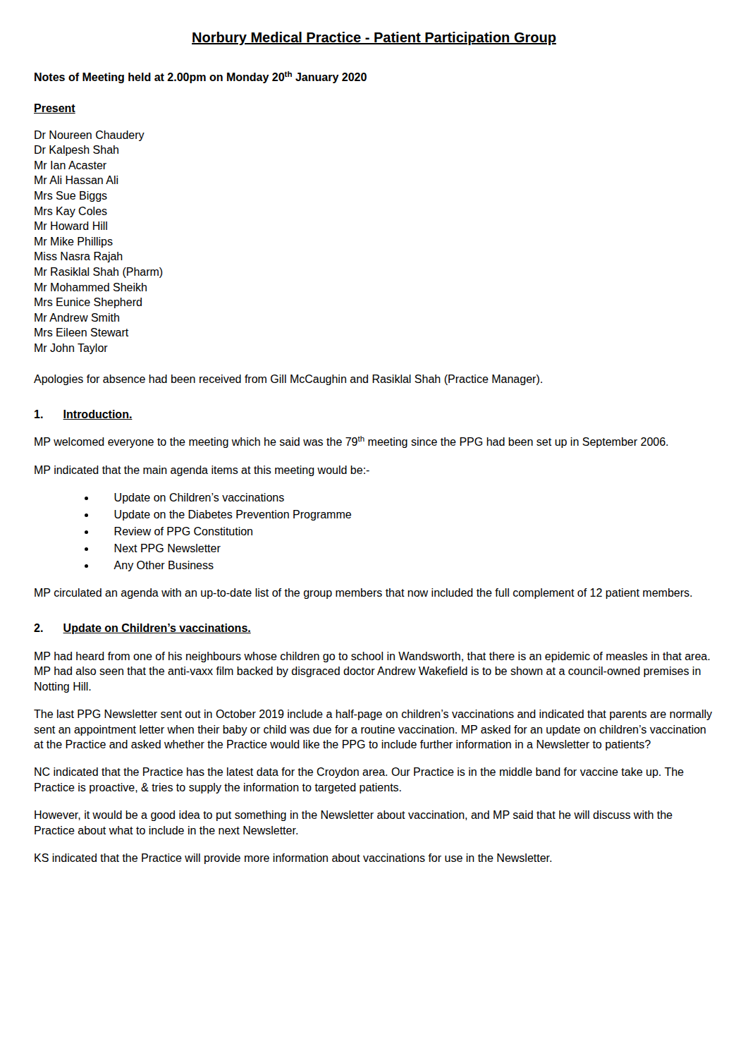Norbury Medical Practice - Patient Participation Group
Notes of Meeting held at 2.00pm on Monday 20th January 2020
Present
Dr Noureen Chaudery
Dr Kalpesh Shah
Mr Ian Acaster
Mr Ali Hassan Ali
Mrs Sue Biggs
Mrs Kay Coles
Mr Howard Hill
Mr Mike Phillips
Miss Nasra Rajah
Mr Rasiklal Shah (Pharm)
Mr Mohammed Sheikh
Mrs Eunice Shepherd
Mr Andrew Smith
Mrs Eileen Stewart
Mr John Taylor
Apologies for absence had been received from Gill McCaughin and Rasiklal Shah (Practice Manager).
1. Introduction.
MP welcomed everyone to the meeting which he said was the 79th meeting since the PPG had been set up in September 2006.
MP indicated that the main agenda items at this meeting would be:-
Update on Children’s vaccinations
Update on the Diabetes Prevention Programme
Review of PPG Constitution
Next PPG Newsletter
Any Other Business
MP circulated an agenda with an up-to-date list of the group members that now included the full complement of 12 patient members.
2. Update on Children’s vaccinations.
MP had heard from one of his neighbours whose children go to school in Wandsworth, that there is an epidemic of measles in that area. MP had also seen that the anti-vaxx film backed by disgraced doctor Andrew Wakefield is to be shown at a council-owned premises in Notting Hill.
The last PPG Newsletter sent out in October 2019 include a half-page on children’s vaccinations and indicated that parents are normally sent an appointment letter when their baby or child was due for a routine vaccination. MP asked for an update on children’s vaccination at the Practice and asked whether the Practice would like the PPG to include further information in a Newsletter to patients?
NC indicated that the Practice has the latest data for the Croydon area. Our Practice is in the middle band for vaccine take up. The Practice is proactive, & tries to supply the information to targeted patients.
However, it would be a good idea to put something in the Newsletter about vaccination, and MP said that he will discuss with the Practice about what to include in the next Newsletter.
KS indicated that the Practice will provide more information about vaccinations for use in the Newsletter.